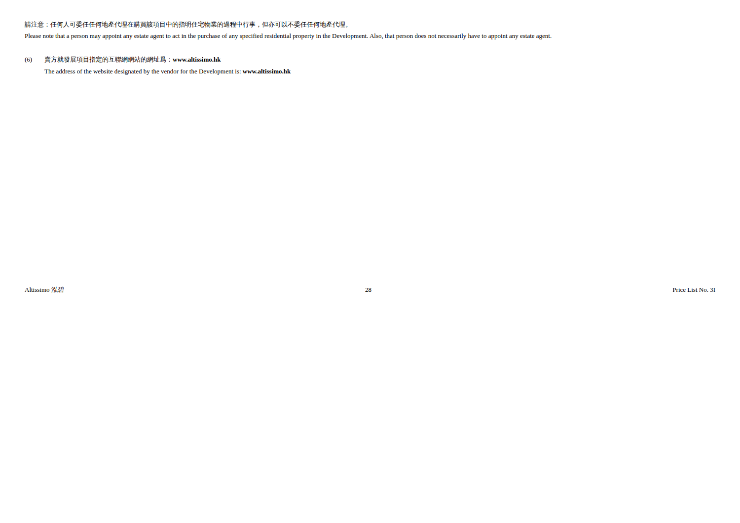請注意：任何人可委任任何地產代理在購買該項目中的指明住宅物業的過程中行事，但亦可以不委任任何地產代理。
Please note that a person may appoint any estate agent to act in the purchase of any specified residential property in the Development. Also, that person does not necessarily have to appoint any estate agent.
(6)
賣方就發展項目指定的互聯網網站的網址爲：www.altissimo.hk
The address of the website designated by the vendor for the Development is: www.altissimo.hk
Altissimo 泓碧
28
Price List No. 3I